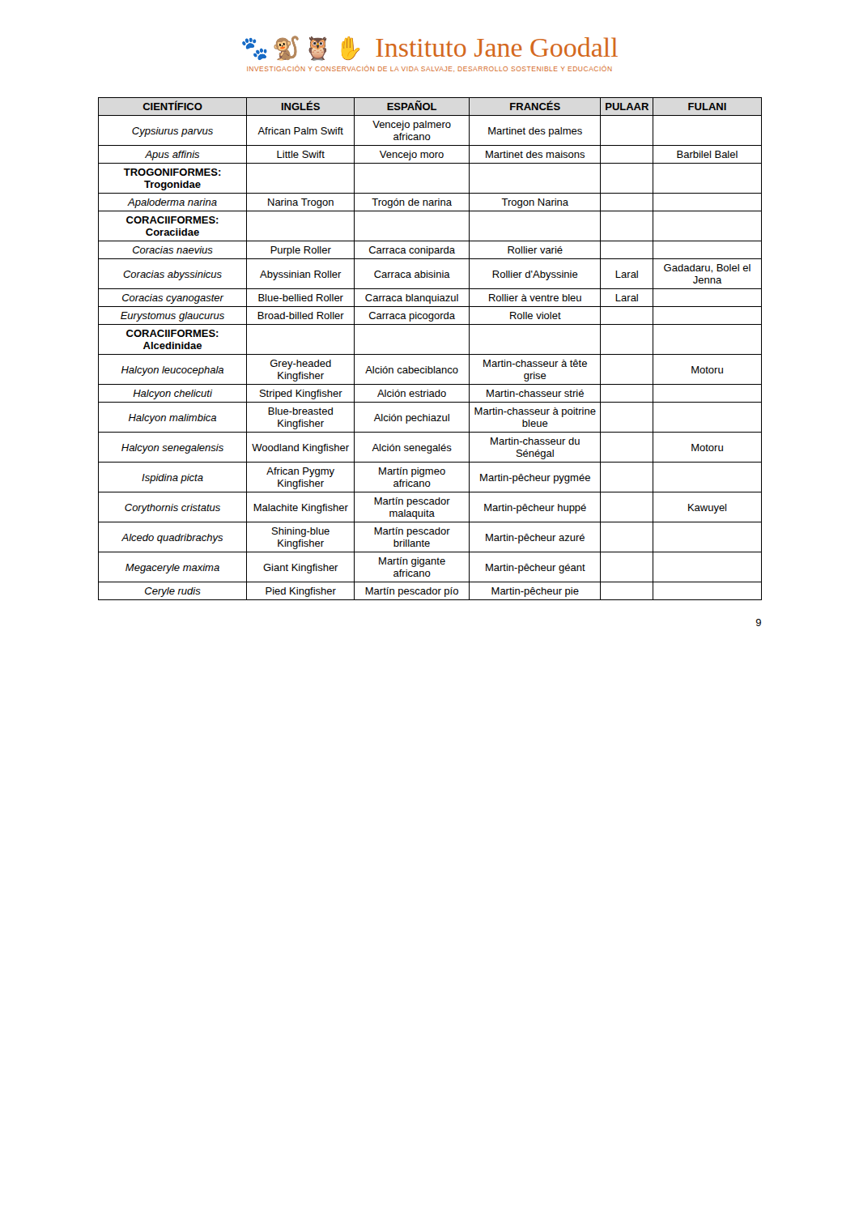🐾🐒🦉✋ Instituto Jane Goodall
INVESTIGACIÓN Y CONSERVACIÓN DE LA VIDA SALVAJE, DESARROLLO SOSTENIBLE Y EDUCACIÓN
| CIENTÍFICO | INGLÉS | ESPAÑOL | FRANCÉS | PULAAR | FULANI |
| --- | --- | --- | --- | --- | --- |
| Cypsiurus parvus | African Palm Swift | Vencejo palmero africano | Martinet des palmes | | |
| Apus affinis | Little Swift | Vencejo moro | Martinet des maisons | | Barbilel Balel |
| TROGONIFORMES: Trogonidae | | | | | |
| Apaloderma narina | Narina Trogon | Trogón de narina | Trogon Narina | | |
| CORACIIFORMES: Coraciidae | | | | | |
| Coracias naevius | Purple Roller | Carraca coniparda | Rollier varié | | |
| Coracias abyssinicus | Abyssinian Roller | Carraca abisinia | Rollier d'Abyssinie | Laral | Gadadaru, Bolel el Jenna |
| Coracias cyanogaster | Blue-bellied Roller | Carraca blanquiazul | Rollier à ventre bleu | Laral | |
| Eurystomus glaucurus | Broad-billed Roller | Carraca picogorda | Rolle violet | | |
| CORACIIFORMES: Alcedinidae | | | | | |
| Halcyon leucocephala | Grey-headed Kingfisher | Alción cabeciblanco | Martin-chasseur à tête grise | | Motoru |
| Halcyon chelicuti | Striped Kingfisher | Alción estriado | Martin-chasseur strié | | |
| Halcyon malimbica | Blue-breasted Kingfisher | Alción pechiazul | Martin-chasseur à poitrine bleue | | |
| Halcyon senegalensis | Woodland Kingfisher | Alción senegalés | Martin-chasseur du Sénégal | | Motoru |
| Ispidina picta | African Pygmy Kingfisher | Martín pigmeo africano | Martin-pêcheur pygmée | | |
| Corythornis cristatus | Malachite Kingfisher | Martín pescador malaquita | Martin-pêcheur huppé | | Kawuyel |
| Alcedo quadribrachys | Shining-blue Kingfisher | Martín pescador brillante | Martin-pêcheur azuré | | |
| Megaceryle maxima | Giant Kingfisher | Martín gigante africano | Martin-pêcheur géant | | |
| Ceryle rudis | Pied Kingfisher | Martín pescador pío | Martin-pêcheur pie | | |
9